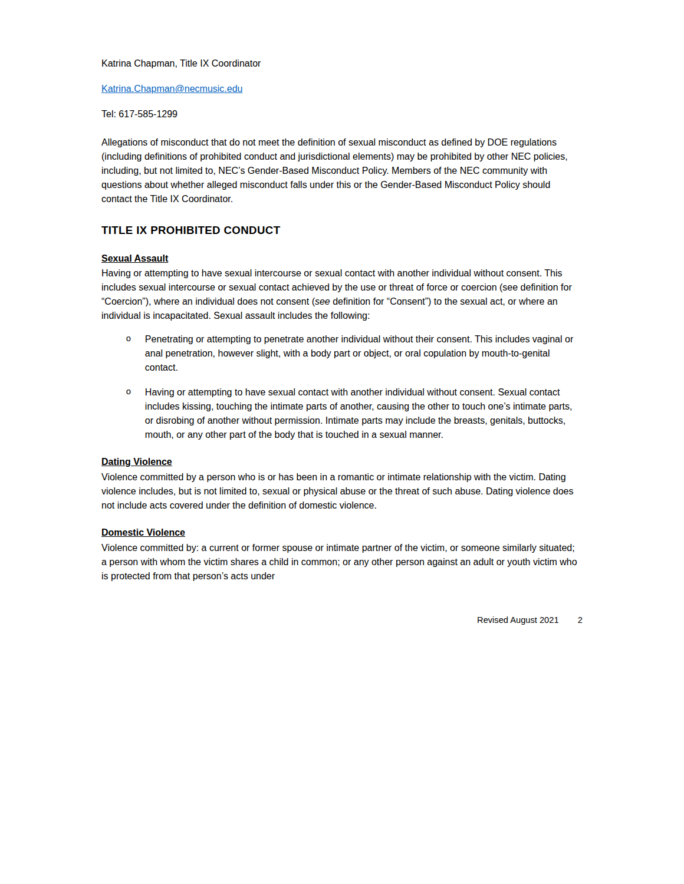Katrina Chapman, Title IX Coordinator
Katrina.Chapman@necmusic.edu
Tel: 617-585-1299
Allegations of misconduct that do not meet the definition of sexual misconduct as defined by DOE regulations (including definitions of prohibited conduct and jurisdictional elements) may be prohibited by other NEC policies, including, but not limited to, NEC’s Gender-Based Misconduct Policy. Members of the NEC community with questions about whether alleged misconduct falls under this or the Gender-Based Misconduct Policy should contact the Title IX Coordinator.
TITLE IX PROHIBITED CONDUCT
Sexual Assault
Having or attempting to have sexual intercourse or sexual contact with another individual without consent. This includes sexual intercourse or sexual contact achieved by the use or threat of force or coercion (see definition for “Coercion”), where an individual does not consent (see definition for “Consent”) to the sexual act, or where an individual is incapacitated. Sexual assault includes the following:
o Penetrating or attempting to penetrate another individual without their consent. This includes vaginal or anal penetration, however slight, with a body part or object, or oral copulation by mouth-to-genital contact.
o Having or attempting to have sexual contact with another individual without consent. Sexual contact includes kissing, touching the intimate parts of another, causing the other to touch one’s intimate parts, or disrobing of another without permission. Intimate parts may include the breasts, genitals, buttocks, mouth, or any other part of the body that is touched in a sexual manner.
Dating Violence
Violence committed by a person who is or has been in a romantic or intimate relationship with the victim. Dating violence includes, but is not limited to, sexual or physical abuse or the threat of such abuse. Dating violence does not include acts covered under the definition of domestic violence.
Domestic Violence
Violence committed by: a current or former spouse or intimate partner of the victim, or someone similarly situated; a person with whom the victim shares a child in common; or any other person against an adult or youth victim who is protected from that person’s acts under
Revised August 20212